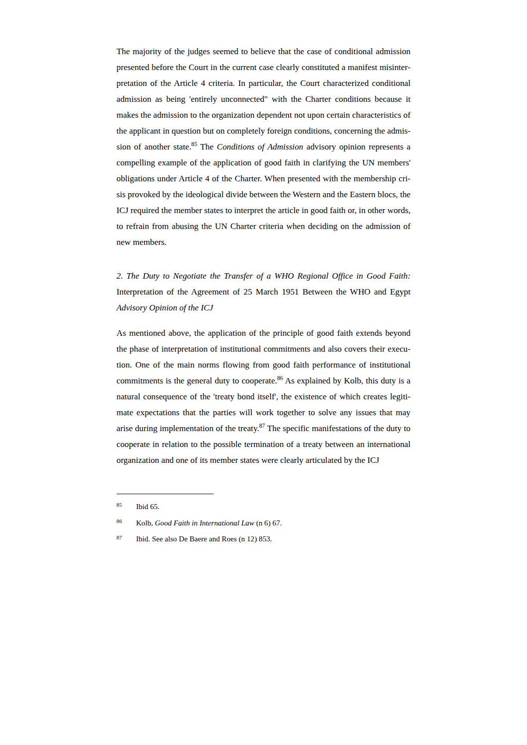The majority of the judges seemed to believe that the case of conditional admission presented before the Court in the current case clearly constituted a manifest misinterpretation of the Article 4 criteria. In particular, the Court characterized conditional admission as being 'entirely unconnected" with the Charter conditions because it makes the admission to the organization dependent not upon certain characteristics of the applicant in question but on completely foreign conditions, concerning the admission of another state.85 The Conditions of Admission advisory opinion represents a compelling example of the application of good faith in clarifying the UN members' obligations under Article 4 of the Charter. When presented with the membership crisis provoked by the ideological divide between the Western and the Eastern blocs, the ICJ required the member states to interpret the article in good faith or, in other words, to refrain from abusing the UN Charter criteria when deciding on the admission of new members.
2. The Duty to Negotiate the Transfer of a WHO Regional Office in Good Faith: Interpretation of the Agreement of 25 March 1951 Between the WHO and Egypt Advisory Opinion of the ICJ
As mentioned above, the application of the principle of good faith extends beyond the phase of interpretation of institutional commitments and also covers their execution. One of the main norms flowing from good faith performance of institutional commitments is the general duty to cooperate.86 As explained by Kolb, this duty is a natural consequence of the 'treaty bond itself', the existence of which creates legitimate expectations that the parties will work together to solve any issues that may arise during implementation of the treaty.87 The specific manifestations of the duty to cooperate in relation to the possible termination of a treaty between an international organization and one of its member states were clearly articulated by the ICJ
85 Ibid 65.
86 Kolb, Good Faith in International Law (n 6) 67.
87 Ibid. See also De Baere and Roes (n 12) 853.